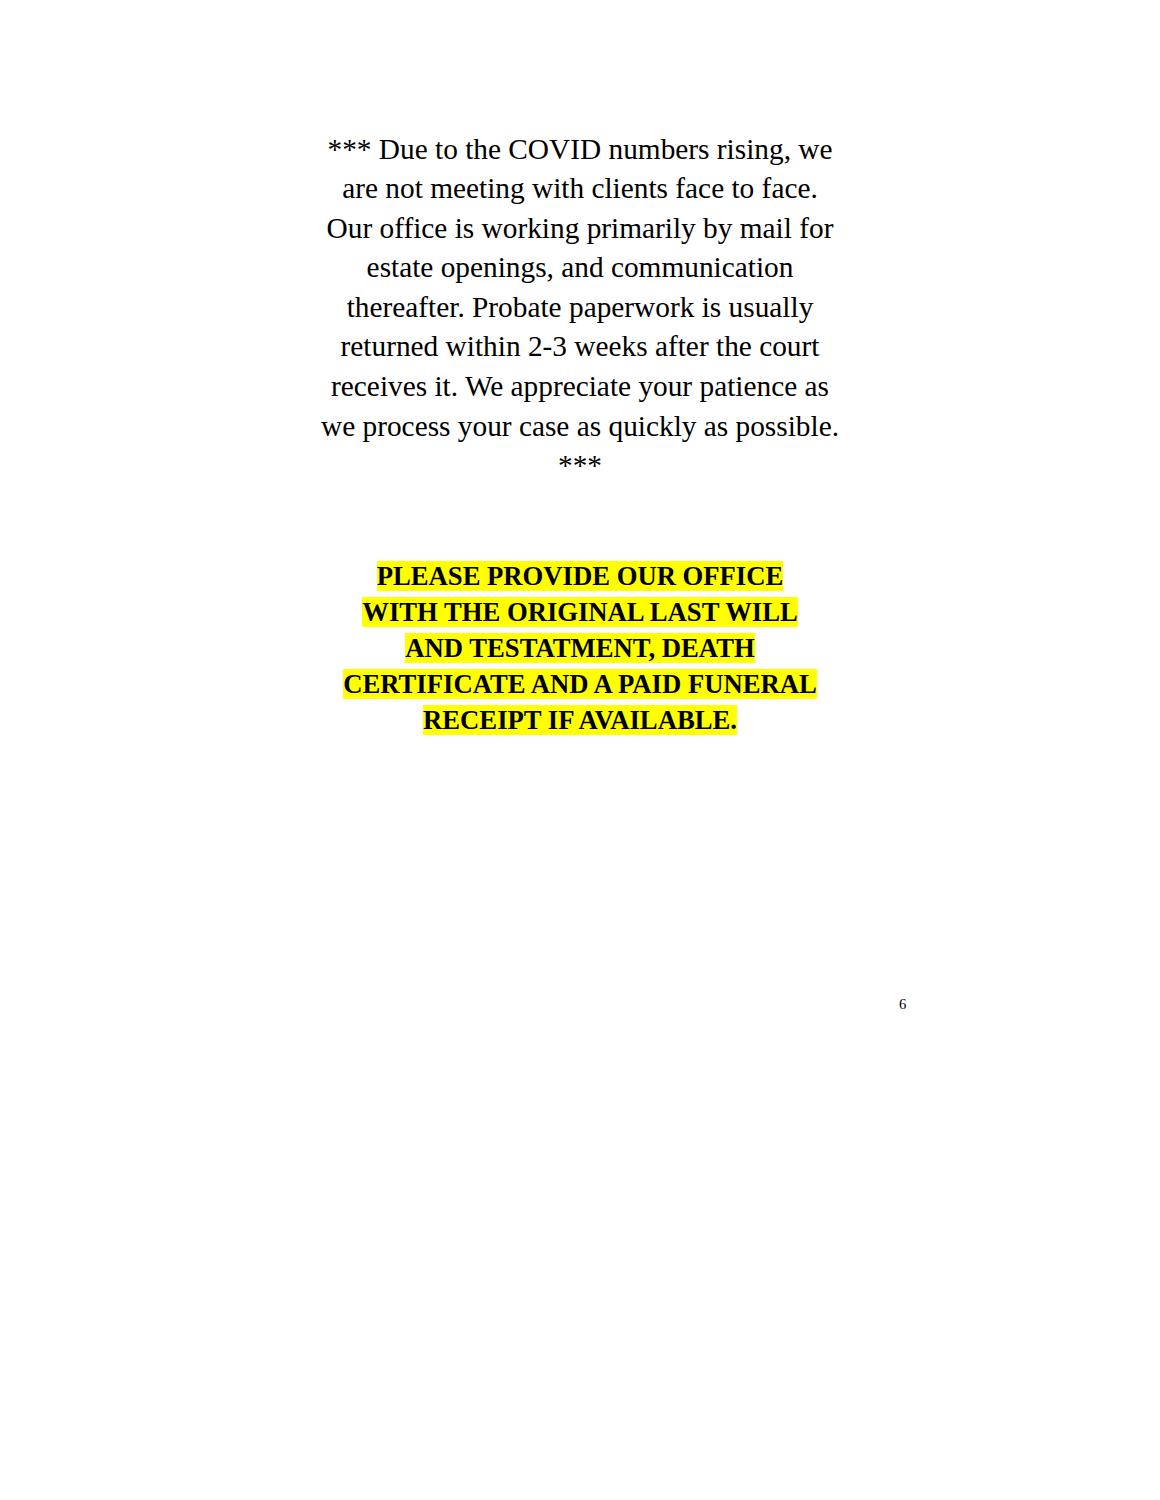*** Due to the COVID numbers rising, we are not meeting with clients face to face. Our office is working primarily by mail for estate openings, and communication thereafter. Probate paperwork is usually returned within 2-3 weeks after the court receives it. We appreciate your patience as we process your case as quickly as possible. ***
PLEASE PROVIDE OUR OFFICE WITH THE ORIGINAL LAST WILL AND TESTATMENT, DEATH CERTIFICATE AND A PAID FUNERAL RECEIPT IF AVAILABLE.
6